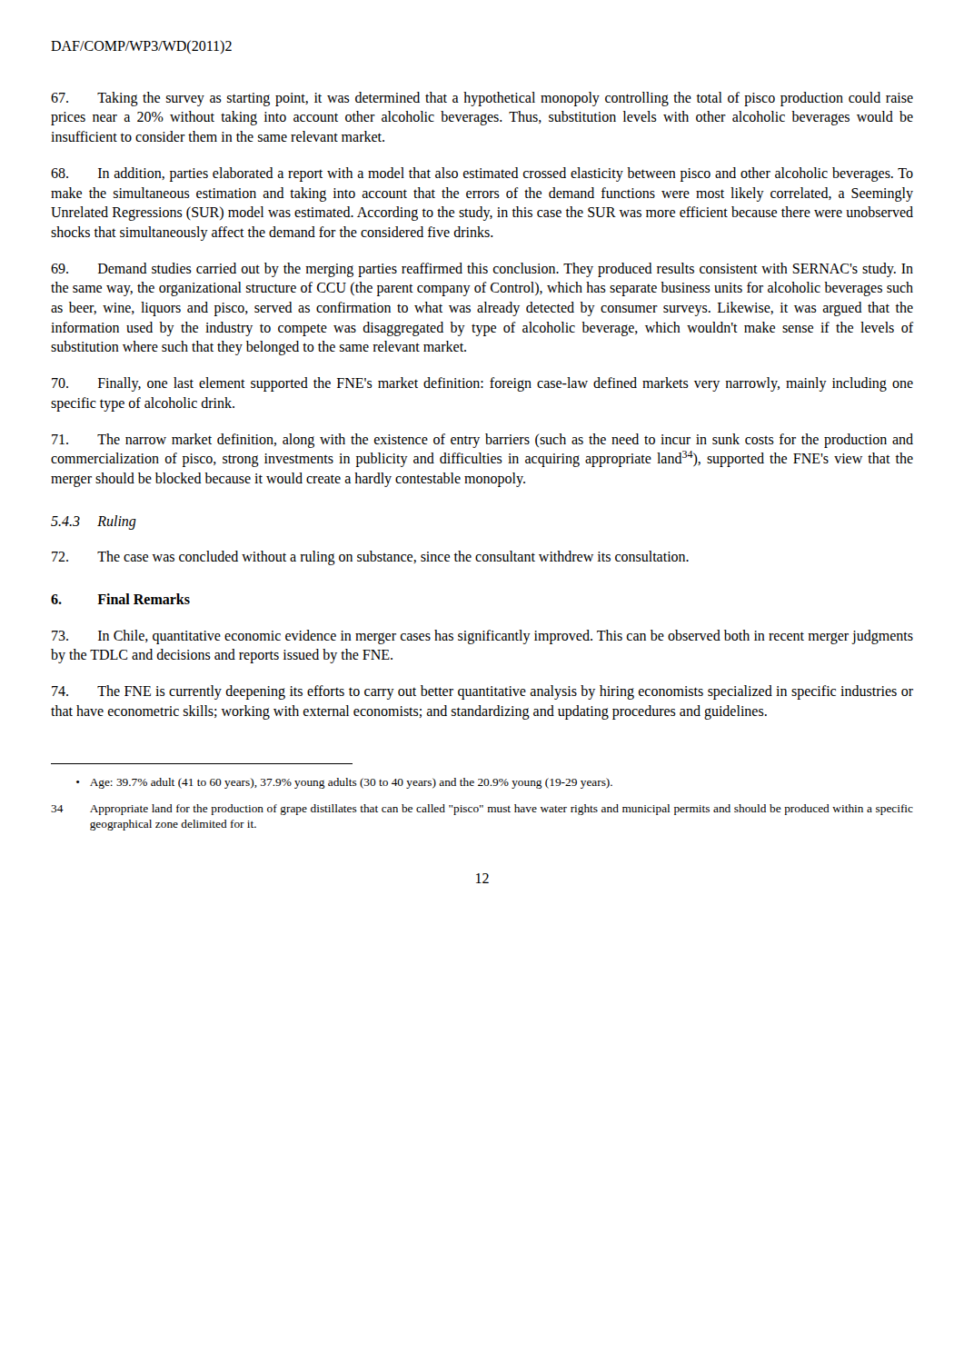DAF/COMP/WP3/WD(2011)2
67. Taking the survey as starting point, it was determined that a hypothetical monopoly controlling the total of pisco production could raise prices near a 20% without taking into account other alcoholic beverages. Thus, substitution levels with other alcoholic beverages would be insufficient to consider them in the same relevant market.
68. In addition, parties elaborated a report with a model that also estimated crossed elasticity between pisco and other alcoholic beverages. To make the simultaneous estimation and taking into account that the errors of the demand functions were most likely correlated, a Seemingly Unrelated Regressions (SUR) model was estimated. According to the study, in this case the SUR was more efficient because there were unobserved shocks that simultaneously affect the demand for the considered five drinks.
69. Demand studies carried out by the merging parties reaffirmed this conclusion. They produced results consistent with SERNAC's study. In the same way, the organizational structure of CCU (the parent company of Control), which has separate business units for alcoholic beverages such as beer, wine, liquors and pisco, served as confirmation to what was already detected by consumer surveys. Likewise, it was argued that the information used by the industry to compete was disaggregated by type of alcoholic beverage, which wouldn't make sense if the levels of substitution where such that they belonged to the same relevant market.
70. Finally, one last element supported the FNE's market definition: foreign case-law defined markets very narrowly, mainly including one specific type of alcoholic drink.
71. The narrow market definition, along with the existence of entry barriers (such as the need to incur in sunk costs for the production and commercialization of pisco, strong investments in publicity and difficulties in acquiring appropriate land34), supported the FNE's view that the merger should be blocked because it would create a hardly contestable monopoly.
5.4.3 Ruling
72. The case was concluded without a ruling on substance, since the consultant withdrew its consultation.
6. Final Remarks
73. In Chile, quantitative economic evidence in merger cases has significantly improved. This can be observed both in recent merger judgments by the TDLC and decisions and reports issued by the FNE.
74. The FNE is currently deepening its efforts to carry out better quantitative analysis by hiring economists specialized in specific industries or that have econometric skills; working with external economists; and standardizing and updating procedures and guidelines.
•
Age: 39.7% adult (41 to 60 years), 37.9% young adults (30 to 40 years) and the 20.9% young (19-29 years).
34
Appropriate land for the production of grape distillates that can be called "pisco" must have water rights and municipal permits and should be produced within a specific geographical zone delimited for it.
12